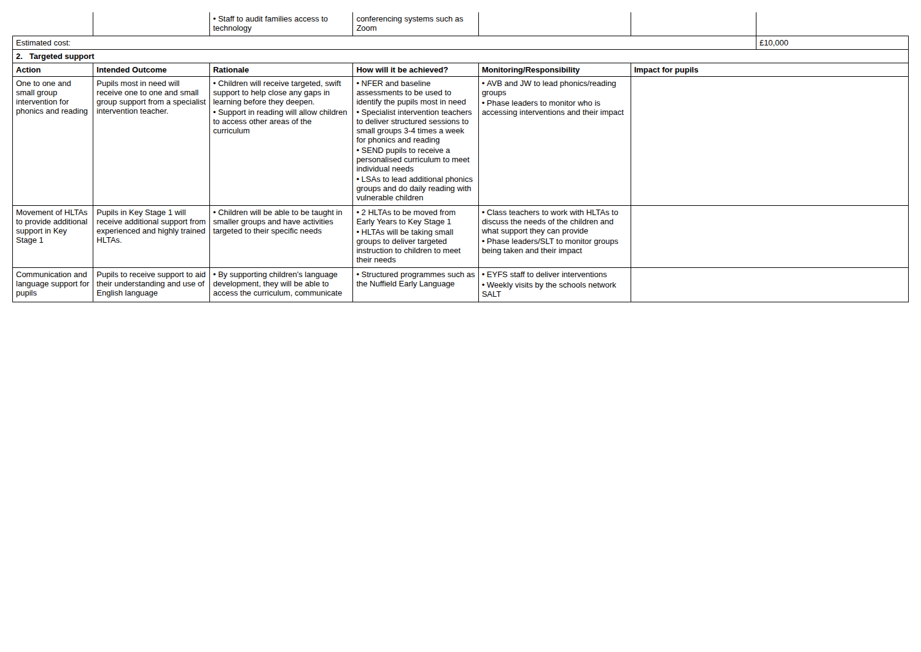| | | Staff to audit families access to technology | conferencing systems such as Zoom | | | |
| Estimated cost: | £10,000 |
| 2. Targeted support |
| Action | Intended Outcome | Rationale | How will it be achieved? | Monitoring/Responsibility | Impact for pupils |
| One to one and small group intervention for phonics and reading | Pupils most in need will receive one to one and small group support from a specialist intervention teacher. | Children will receive targeted, swift support to help close any gaps in learning before they deepen. Support in reading will allow children to access other areas of the curriculum | NFER and baseline assessments to be used to identify the pupils most in need Specialist intervention teachers to deliver structured sessions to small groups 3-4 times a week for phonics and reading SEND pupils to receive a personalised curriculum to meet individual needs LSAs to lead additional phonics groups and do daily reading with vulnerable children | AVB and JW to lead phonics/reading groups Phase leaders to monitor who is accessing interventions and their impact | |
| Movement of HLTAs to provide additional support in Key Stage 1 | Pupils in Key Stage 1 will receive additional support from experienced and highly trained HLTAs. | Children will be able to be taught in smaller groups and have activities targeted to their specific needs | 2 HLTAs to be moved from Early Years to Key Stage 1 HLTAs will be taking small groups to deliver targeted instruction to children to meet their needs | Class teachers to work with HLTAs to discuss the needs of the children and what support they can provide Phase leaders/SLT to monitor groups being taken and their impact | |
| Communication and language support for pupils | Pupils to receive support to aid their understanding and use of English language | By supporting children's language development, they will be able to access the curriculum, communicate | Structured programmes such as the Nuffield Early Language | EYFS staff to deliver interventions Weekly visits by the schools network SALT | |